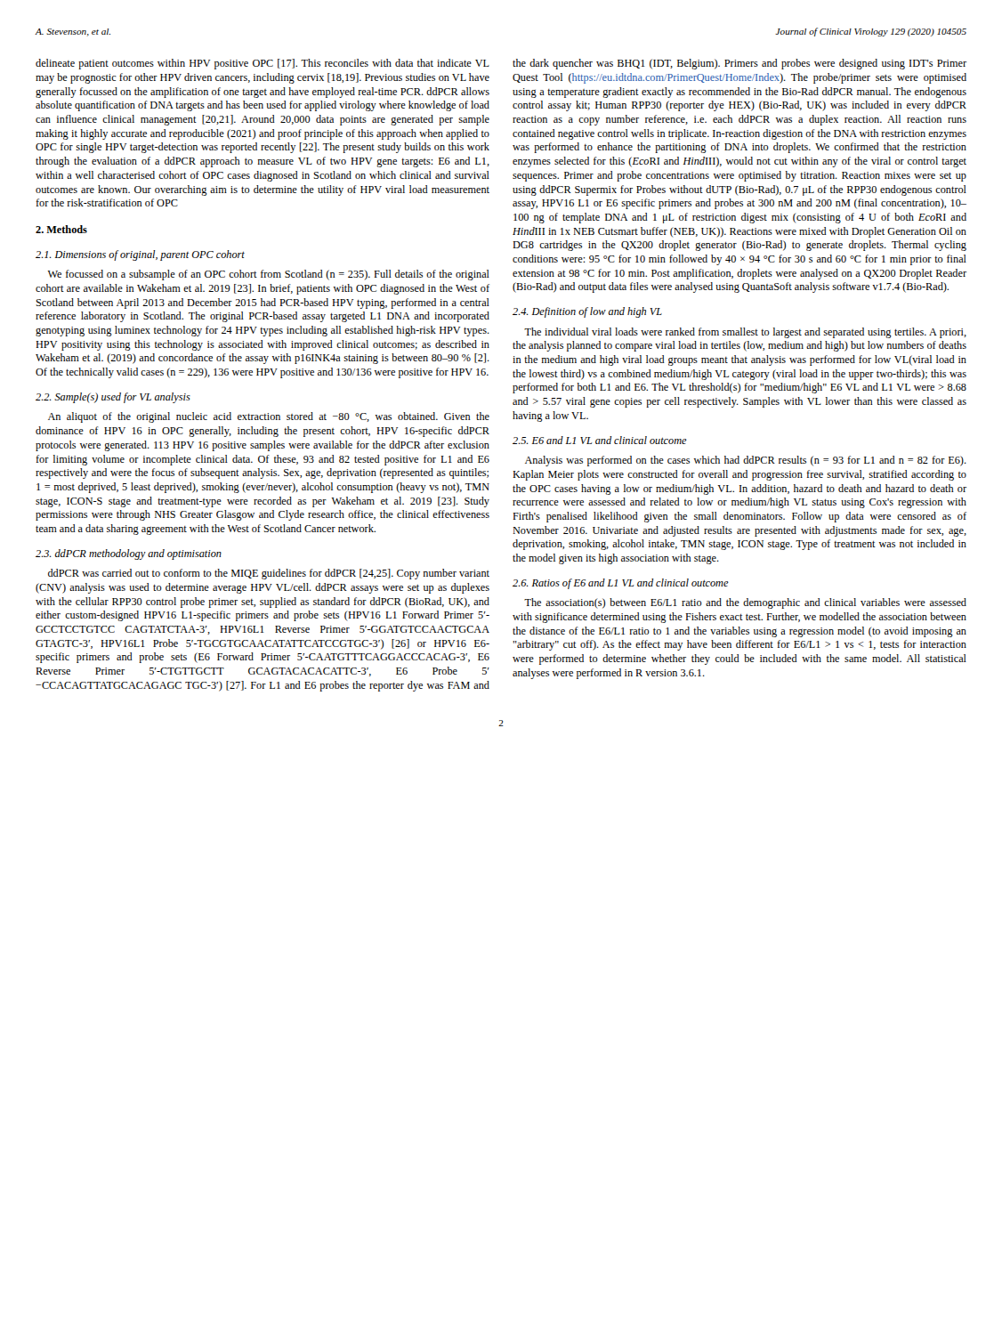A. Stevenson, et al.
Journal of Clinical Virology 129 (2020) 104505
delineate patient outcomes within HPV positive OPC [17]. This reconciles with data that indicate VL may be prognostic for other HPV driven cancers, including cervix [18,19]. Previous studies on VL have generally focussed on the amplification of one target and have employed real-time PCR. ddPCR allows absolute quantification of DNA targets and has been used for applied virology where knowledge of load can influence clinical management [20,21]. Around 20,000 data points are generated per sample making it highly accurate and reproducible (2021) and proof principle of this approach when applied to OPC for single HPV target-detection was reported recently [22]. The present study builds on this work through the evaluation of a ddPCR approach to measure VL of two HPV gene targets: E6 and L1, within a well characterised cohort of OPC cases diagnosed in Scotland on which clinical and survival outcomes are known. Our overarching aim is to determine the utility of HPV viral load measurement for the risk-stratification of OPC
2. Methods
2.1. Dimensions of original, parent OPC cohort
We focussed on a subsample of an OPC cohort from Scotland (n = 235). Full details of the original cohort are available in Wakeham et al. 2019 [23]. In brief, patients with OPC diagnosed in the West of Scotland between April 2013 and December 2015 had PCR-based HPV typing, performed in a central reference laboratory in Scotland. The original PCR-based assay targeted L1 DNA and incorporated genotyping using luminex technology for 24 HPV types including all established high-risk HPV types. HPV positivity using this technology is associated with improved clinical outcomes; as described in Wakeham et al. (2019) and concordance of the assay with p16INK4a staining is between 80–90 % [2]. Of the technically valid cases (n = 229), 136 were HPV positive and 130/136 were positive for HPV 16.
2.2. Sample(s) used for VL analysis
An aliquot of the original nucleic acid extraction stored at −80 °C, was obtained. Given the dominance of HPV 16 in OPC generally, including the present cohort, HPV 16-specific ddPCR protocols were generated. 113 HPV 16 positive samples were available for the ddPCR after exclusion for limiting volume or incomplete clinical data. Of these, 93 and 82 tested positive for L1 and E6 respectively and were the focus of subsequent analysis. Sex, age, deprivation (represented as quintiles; 1 = most deprived, 5 least deprived), smoking (ever/never), alcohol consumption (heavy vs not), TMN stage, ICON-S stage and treatment-type were recorded as per Wakeham et al. 2019 [23]. Study permissions were through NHS Greater Glasgow and Clyde research office, the clinical effectiveness team and a data sharing agreement with the West of Scotland Cancer network.
2.3. ddPCR methodology and optimisation
ddPCR was carried out to conform to the MIQE guidelines for ddPCR [24,25]. Copy number variant (CNV) analysis was used to determine average HPV VL/cell. ddPCR assays were set up as duplexes with the cellular RPP30 control probe primer set, supplied as standard for ddPCR (BioRad, UK), and either custom-designed HPV16 L1-specific primers and probe sets (HPV16 L1 Forward Primer 5′-GCCTCCTGTCC CAGTATCTAA-3′, HPV16L1 Reverse Primer 5′-GGATGTCCAACTGCAA GTAGTC-3′, HPV16L1 Probe 5′-TGCGTGCAACATATTCATCCGTGC-3′) [26] or HPV16 E6-specific primers and probe sets (E6 Forward Primer 5′-CAATGTTTCAGGACCCACAG-3′, E6 Reverse Primer 5′-CTGTTGCTT GCAGTACACACATTC-3′, E6 Probe 5′−CCACAGTTATGCACAGAGC TGC-3′) [27]. For L1 and E6 probes the reporter dye was FAM and the dark quencher was BHQ1 (IDT, Belgium). Primers and probes were designed using IDT's Primer Quest Tool (https://eu.idtdna.com/PrimerQuest/Home/Index). The probe/primer sets were optimised using a temperature gradient exactly as recommended in the Bio-Rad ddPCR manual. The endogenous control assay kit; Human RPP30 (reporter dye HEX) (Bio-Rad, UK) was included in every ddPCR reaction as a copy number reference, i.e. each ddPCR was a duplex reaction. All reaction runs contained negative control wells in triplicate. In-reaction digestion of the DNA with restriction enzymes was performed to enhance the partitioning of DNA into droplets. We confirmed that the restriction enzymes selected for this (Eco RI and Hind III), would not cut within any of the viral or control target sequences. Primer and probe concentrations were optimised by titration. Reaction mixes were set up using ddPCR Supermix for Probes without dUTP (Bio-Rad), 0.7 μL of the RPP30 endogenous control assay, HPV16 L1 or E6 specific primers and probes at 300 nM and 200 nM (final concentration), 10–100 ng of template DNA and 1 μL of restriction digest mix (consisting of 4 U of both Eco RI and Hind III in 1x NEB Cutsmart buffer (NEB, UK)). Reactions were mixed with Droplet Generation Oil on DG8 cartridges in the QX200 droplet generator (Bio-Rad) to generate droplets. Thermal cycling conditions were: 95 °C for 10 min followed by 40 × 94 °C for 30 s and 60 °C for 1 min prior to final extension at 98 °C for 10 min. Post amplification, droplets were analysed on a QX200 Droplet Reader (Bio-Rad) and output data files were analysed using QuantaSoft analysis software v1.7.4 (Bio-Rad).
2.4. Definition of low and high VL
The individual viral loads were ranked from smallest to largest and separated using tertiles. A priori, the analysis planned to compare viral load in tertiles (low, medium and high) but low numbers of deaths in the medium and high viral load groups meant that analysis was performed for low VL(viral load in the lowest third) vs a combined medium/high VL category (viral load in the upper two-thirds); this was performed for both L1 and E6. The VL threshold(s) for "medium/high" E6 VL and L1 VL were > 8.68 and > 5.57 viral gene copies per cell respectively. Samples with VL lower than this were classed as having a low VL.
2.5. E6 and L1 VL and clinical outcome
Analysis was performed on the cases which had ddPCR results (n = 93 for L1 and n = 82 for E6). Kaplan Meier plots were constructed for overall and progression free survival, stratified according to the OPC cases having a low or medium/high VL. In addition, hazard to death and hazard to death or recurrence were assessed and related to low or medium/high VL status using Cox's regression with Firth's penalised likelihood given the small denominators. Follow up data were censored as of November 2016. Univariate and adjusted results are presented with adjustments made for sex, age, deprivation, smoking, alcohol intake, TMN stage, ICON stage. Type of treatment was not included in the model given its high association with stage.
2.6. Ratios of E6 and L1 VL and clinical outcome
The association(s) between E6/L1 ratio and the demographic and clinical variables were assessed with significance determined using the Fishers exact test. Further, we modelled the association between the distance of the E6/L1 ratio to 1 and the variables using a regression model (to avoid imposing an "arbitrary" cut off). As the effect may have been different for E6/L1 > 1 vs < 1, tests for interaction were performed to determine whether they could be included with the same model. All statistical analyses were performed in R version 3.6.1.
2